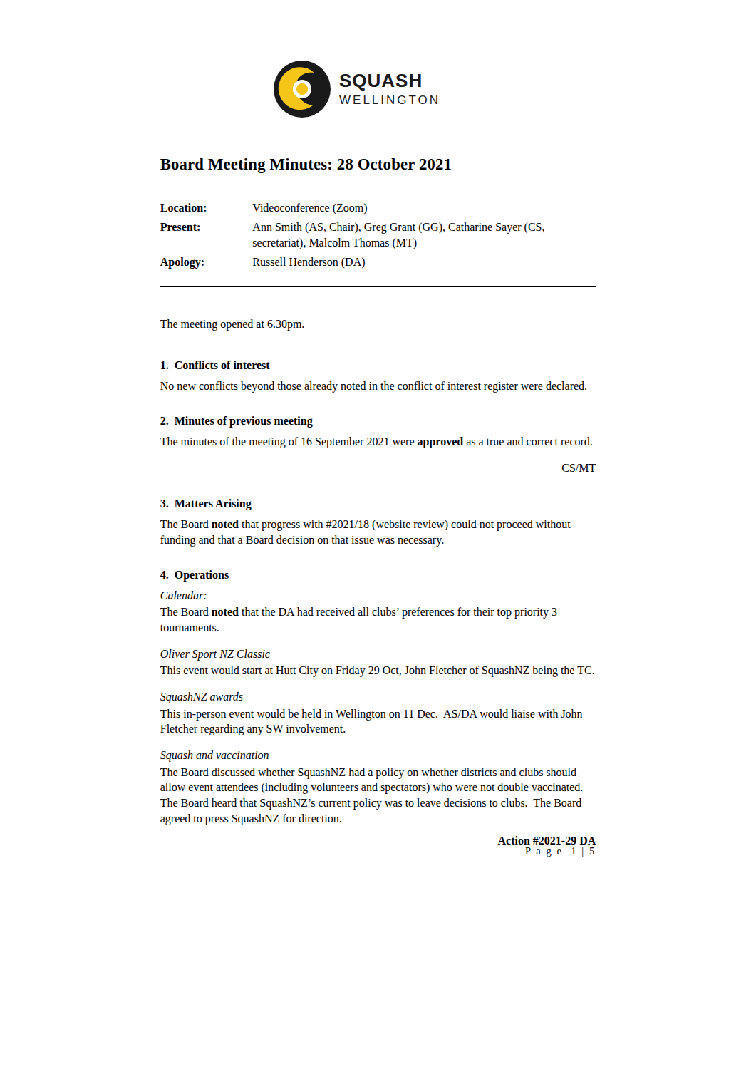SQUASH WELLINGTON
Board Meeting Minutes: 28 October 2021
| Location: | Videoconference (Zoom) |
| Present: | Ann Smith (AS, Chair), Greg Grant (GG), Catharine Sayer (CS, secretariat), Malcolm Thomas (MT) |
| Apology: | Russell Henderson (DA) |
The meeting opened at 6.30pm.
1. Conflicts of interest
No new conflicts beyond those already noted in the conflict of interest register were declared.
2. Minutes of previous meeting
The minutes of the meeting of 16 September 2021 were approved as a true and correct record.
CS/MT
3. Matters Arising
The Board noted that progress with #2021/18 (website review) could not proceed without funding and that a Board decision on that issue was necessary.
4. Operations
Calendar:
The Board noted that the DA had received all clubs’ preferences for their top priority 3 tournaments.
Oliver Sport NZ Classic
This event would start at Hutt City on Friday 29 Oct, John Fletcher of SquashNZ being the TC.
SquashNZ awards
This in-person event would be held in Wellington on 11 Dec. AS/DA would liaise with John Fletcher regarding any SW involvement.
Squash and vaccination
The Board discussed whether SquashNZ had a policy on whether districts and clubs should allow event attendees (including volunteers and spectators) who were not double vaccinated. The Board heard that SquashNZ’s current policy was to leave decisions to clubs. The Board agreed to press SquashNZ for direction.
Action #2021-29 DA
P a g e 1 | 5